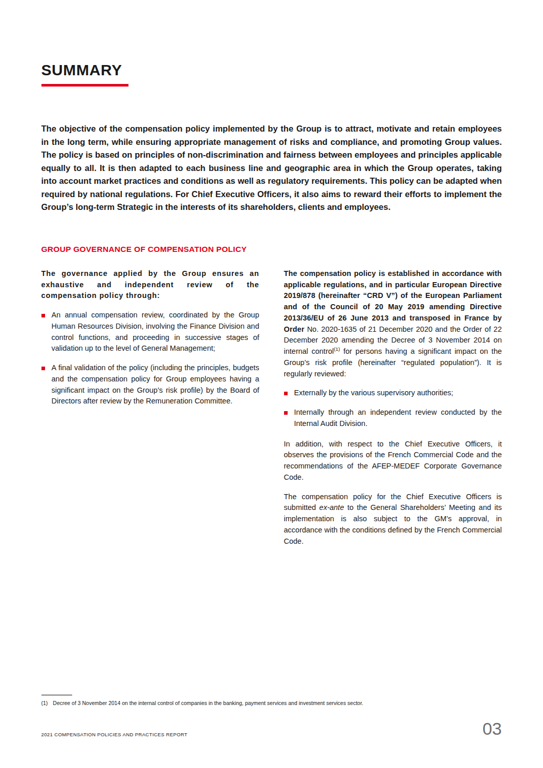Summary
The objective of the compensation policy implemented by the Group is to attract, motivate and retain employees in the long term, while ensuring appropriate management of risks and compliance, and promoting Group values. The policy is based on principles of non-discrimination and fairness between employees and principles applicable equally to all. It is then adapted to each business line and geographic area in which the Group operates, taking into account market practices and conditions as well as regulatory requirements. This policy can be adapted when required by national regulations. For Chief Executive Officers, it also aims to reward their efforts to implement the Group’s long-term Strategic in the interests of its shareholders, clients and employees.
Group governance of compensation policy
The governance applied by the Group ensures an exhaustive and independent review of the compensation policy through:
An annual compensation review, coordinated by the Group Human Resources Division, involving the Finance Division and control functions, and proceeding in successive stages of validation up to the level of General Management;
A final validation of the policy (including the principles, budgets and the compensation policy for Group employees having a significant impact on the Group’s risk profile) by the Board of Directors after review by the Remuneration Committee.
The compensation policy is established in accordance with applicable regulations, and in particular European Directive 2019/878 (hereinafter “CRD V”) of the European Parliament and of the Council of 20 May 2019 amending Directive 2013/36/EU of 26 June 2013 and transposed in France by Order No. 2020-1635 of 21 December 2020 and the Order of 22 December 2020 amending the Decree of 3 November 2014 on internal control(1) for persons having a significant impact on the Group’s risk profile (hereinafter “regulated population”). It is regularly reviewed:
Externally by the various supervisory authorities;
Internally through an independent review conducted by the Internal Audit Division.
In addition, with respect to the Chief Executive Officers, it observes the provisions of the French Commercial Code and the recommendations of the AFEP-MEDEF Corporate Governance Code.
The compensation policy for the Chief Executive Officers is submitted ex-ante to the General Shareholders’ Meeting and its implementation is also subject to the GM’s approval, in accordance with the conditions defined by the French Commercial Code.
(1) Decree of 3 November 2014 on the internal control of companies in the banking, payment services and investment services sector.
2021 Compensation Policies and Practices Report
03